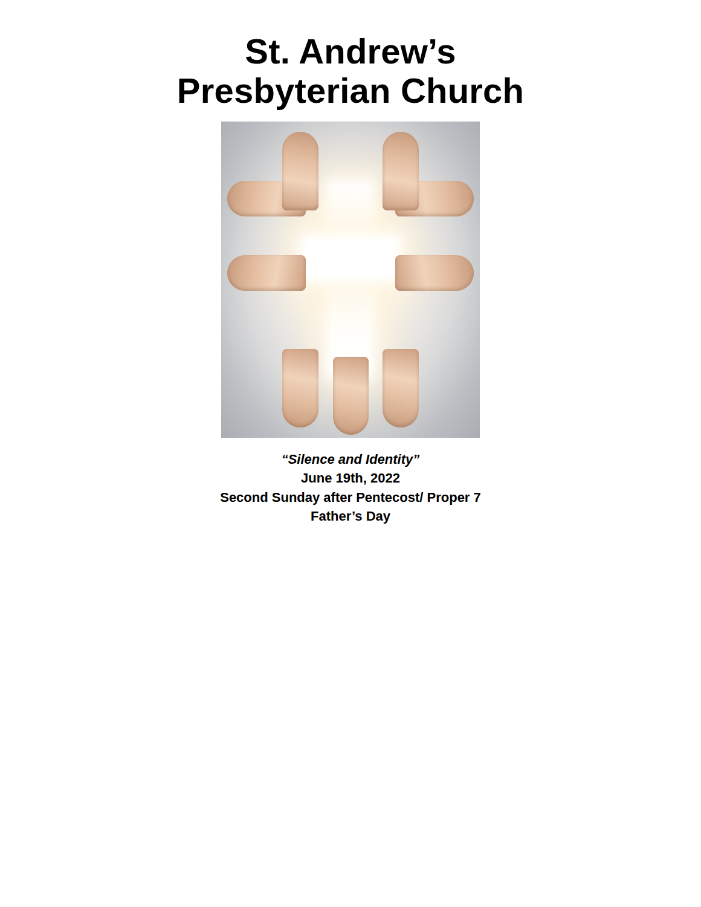St. Andrew’s
Presbyterian Church
Hands forming a cross
“Silence and Identity”
June 19th, 2022
Second Sunday after Pentecost/ Proper 7
Father’s Day